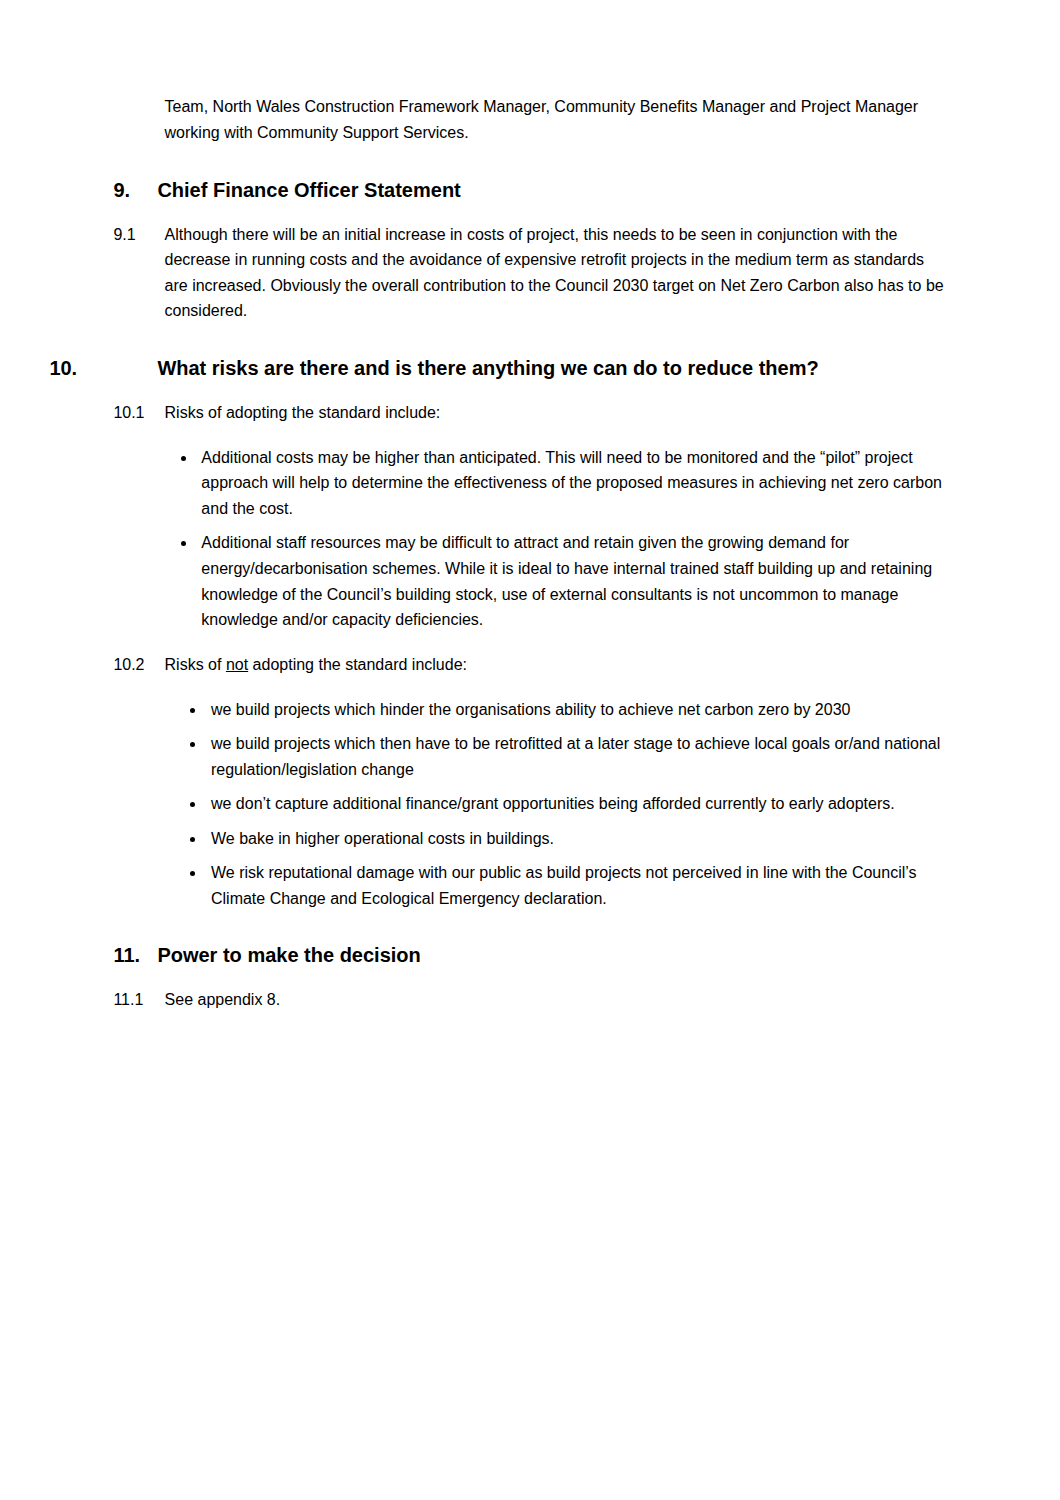Team, North Wales Construction Framework Manager, Community Benefits Manager and Project Manager working with Community Support Services.
9. Chief Finance Officer Statement
9.1 Although there will be an initial increase in costs of project, this needs to be seen in conjunction with the decrease in running costs and the avoidance of expensive retrofit projects in the medium term as standards are increased. Obviously the overall contribution to the Council 2030 target on Net Zero Carbon also has to be considered.
10. What risks are there and is there anything we can do to reduce them?
10.1 Risks of adopting the standard include:
Additional costs may be higher than anticipated. This will need to be monitored and the “pilot” project approach will help to determine the effectiveness of the proposed measures in achieving net zero carbon and the cost.
Additional staff resources may be difficult to attract and retain given the growing demand for energy/decarbonisation schemes. While it is ideal to have internal trained staff building up and retaining knowledge of the Council’s building stock, use of external consultants is not uncommon to manage knowledge and/or capacity deficiencies.
10.2 Risks of not adopting the standard include:
we build projects which hinder the organisations ability to achieve net carbon zero by 2030
we build projects which then have to be retrofitted at a later stage to achieve local goals or/and national regulation/legislation change
we don’t capture additional finance/grant opportunities being afforded currently to early adopters.
We bake in higher operational costs in buildings.
We risk reputational damage with our public as build projects not perceived in line with the Council’s Climate Change and Ecological Emergency declaration.
11. Power to make the decision
11.1 See appendix 8.